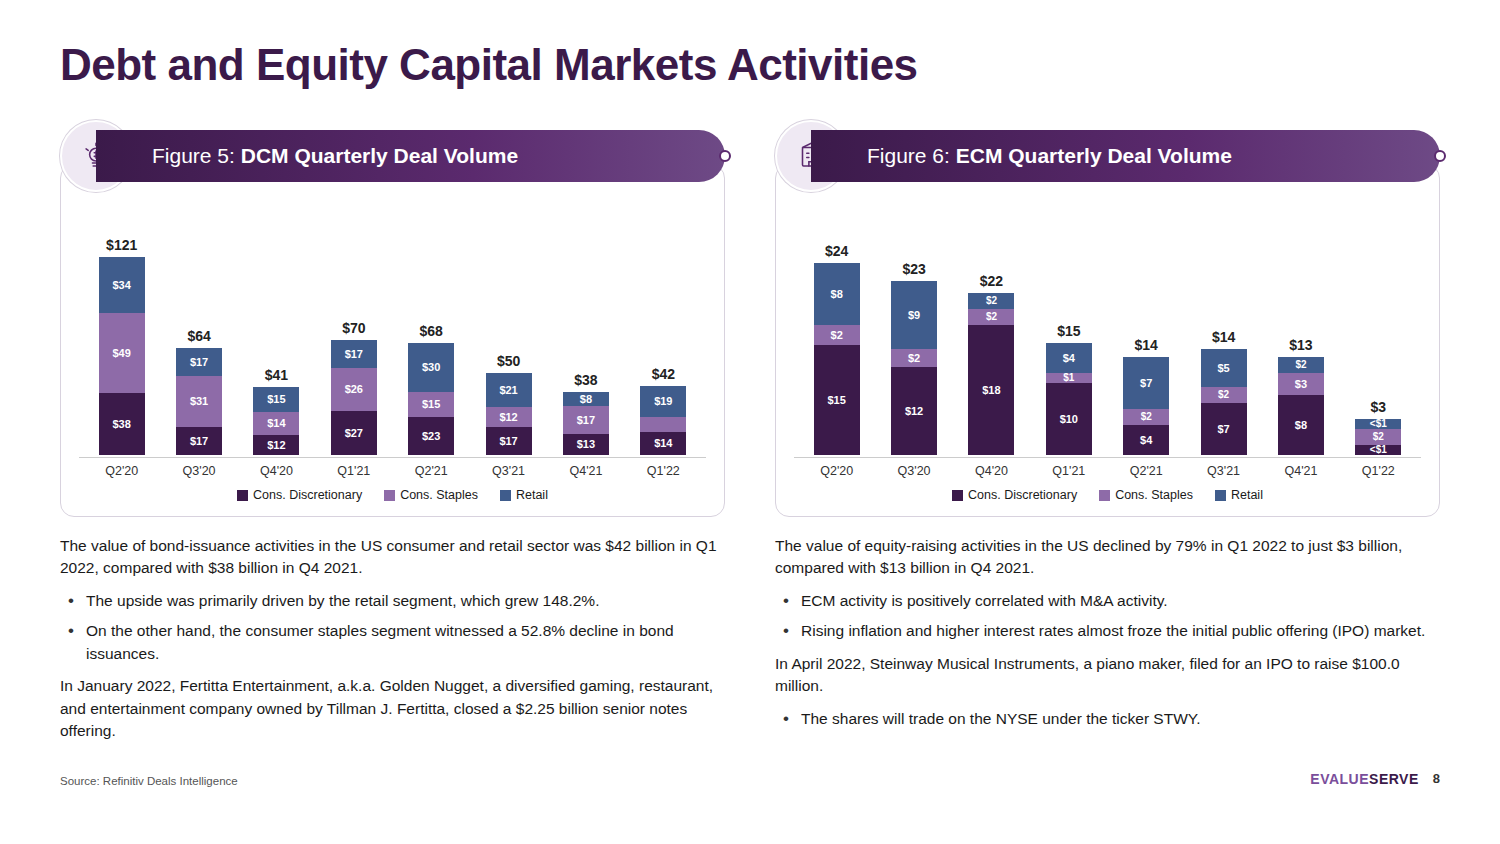Debt and Equity Capital Markets Activities
Figure 5: DCM Quarterly Deal Volume
$121
$34
$49
$38
$64
$17
$31
$17
$41
$15
$14
$12
$70
$17
$26
$27
$68
$30
$15
$23
$50
$21
$12
$17
$38
$8
$17
$13
$42
$19
$14
Q2'20 Q3'20 Q4'20 Q1'21 Q2'21 Q3'21 Q4'21 Q1'22
Cons. Discretionary Cons. Staples Retail
The value of bond-issuance activities in the US consumer and retail sector was $42 billion in Q1 2022, compared with $38 billion in Q4 2021.
The upside was primarily driven by the retail segment, which grew 148.2%.
On the other hand, the consumer staples segment witnessed a 52.8% decline in bond issuances.
In January 2022, Fertitta Entertainment, a.k.a. Golden Nugget, a diversified gaming, restaurant, and entertainment company owned by Tillman J. Fertitta, closed a $2.25 billion senior notes offering.
Figure 6: ECM Quarterly Deal Volume
$24
$8
$2
$15
$23
$9
$2
$12
$22
$2
$2
$18
$15
$4
$1
$10
$14
$7
$2
$4
$14
$5
$2
$7
$13
$2
$3
$8
$3
<$1
$2
<$1
Q2'20 Q3'20 Q4'20 Q1'21 Q2'21 Q3'21 Q4'21 Q1'22
Cons. Discretionary Cons. Staples Retail
The value of equity-raising activities in the US declined by 79% in Q1 2022 to just $3 billion, compared with $13 billion in Q4 2021.
ECM activity is positively correlated with M&A activity.
Rising inflation and higher interest rates almost froze the initial public offering (IPO) market.
In April 2022, Steinway Musical Instruments, a piano maker, filed for an IPO to raise $100.0 million.
The shares will trade on the NYSE under the ticker STWY.
Source: Refinitiv Deals Intelligence
EVALUESERVE 8